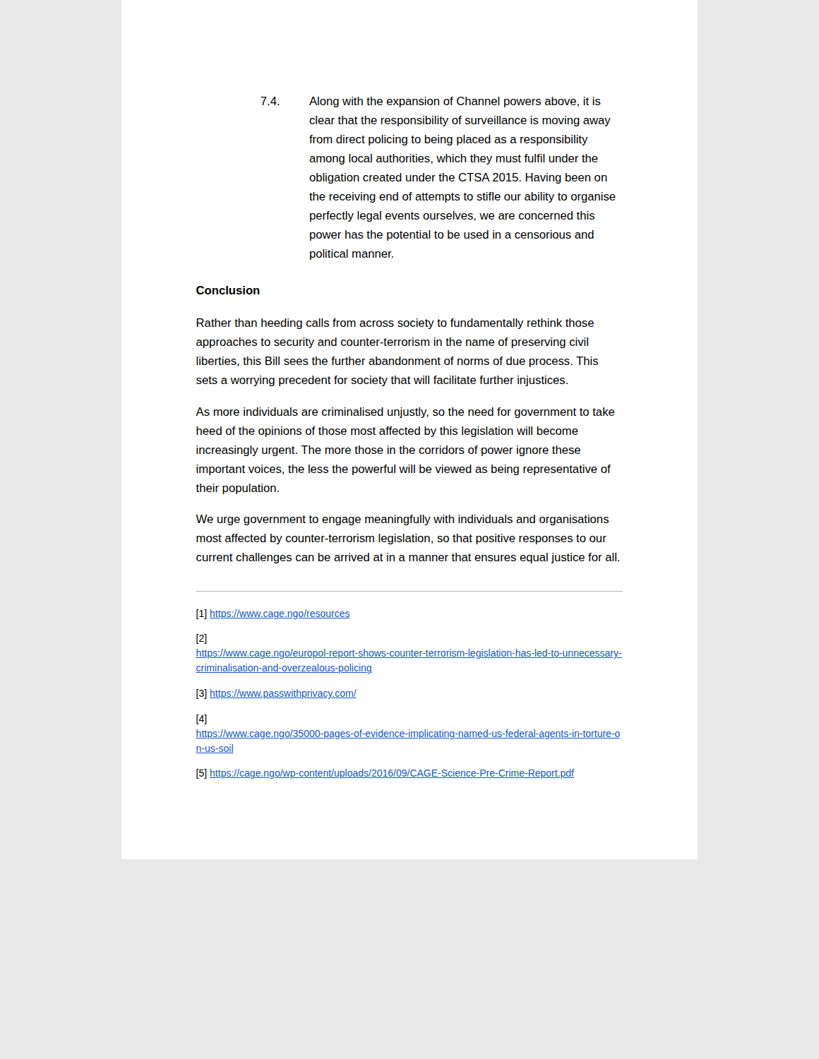7.4.
Along with the expansion of Channel powers above, it is clear that the responsibility of surveillance is moving away from direct policing to being placed as a responsibility among local authorities, which they must fulfil under the obligation created under the CTSA 2015. Having been on the receiving end of attempts to stifle our ability to organise perfectly legal events ourselves, we are concerned this power has the potential to be used in a censorious and political manner.
Conclusion
Rather than heeding calls from across society to fundamentally rethink those approaches to security and counter-terrorism in the name of preserving civil liberties, this Bill sees the further abandonment of norms of due process. This sets a worrying precedent for society that will facilitate further injustices.
As more individuals are criminalised unjustly, so the need for government to take heed of the opinions of those most affected by this legislation will become increasingly urgent. The more those in the corridors of power ignore these important voices, the less the powerful will be viewed as being representative of their population.
We urge government to engage meaningfully with individuals and organisations most affected by counter-terrorism legislation, so that positive responses to our current challenges can be arrived at in a manner that ensures equal justice for all.
[1] https://www.cage.ngo/resources
[2]
https://www.cage.ngo/europol-report-shows-counter-terrorism-legislation-has-led-to-unnecessary-criminalisation-and-overzealous-policing
[3] https://www.passwithprivacy.com/
[4]
https://www.cage.ngo/35000-pages-of-evidence-implicating-named-us-federal-agents-in-torture-on-us-soil
[5] https://cage.ngo/wp-content/uploads/2016/09/CAGE-Science-Pre-Crime-Report.pdf